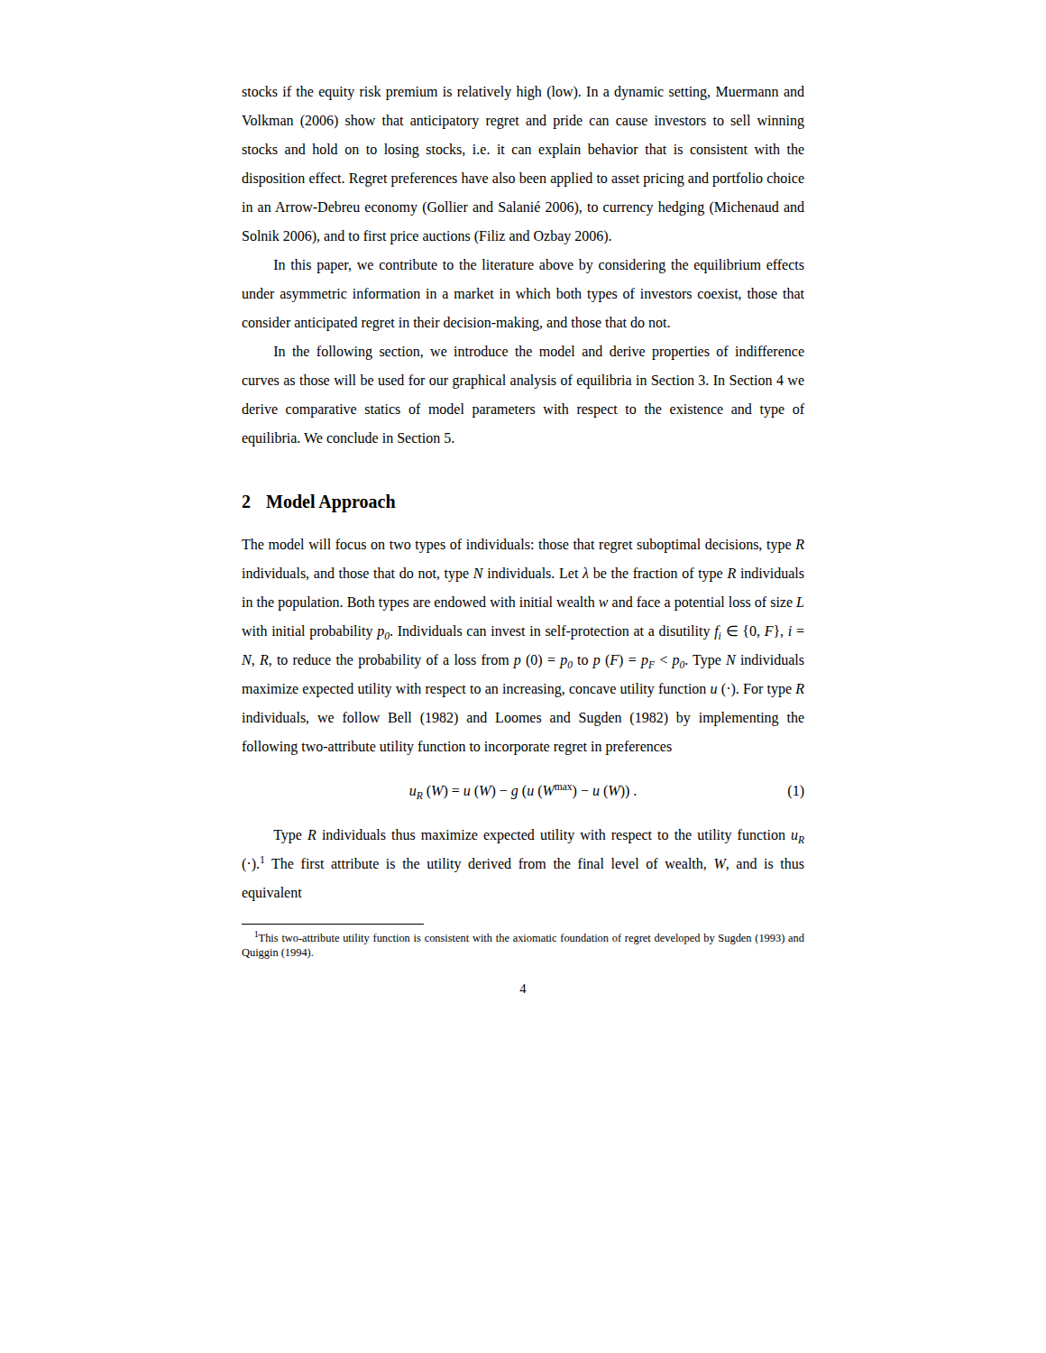stocks if the equity risk premium is relatively high (low). In a dynamic setting, Muermann and Volkman (2006) show that anticipatory regret and pride can cause investors to sell winning stocks and hold on to losing stocks, i.e. it can explain behavior that is consistent with the disposition effect. Regret preferences have also been applied to asset pricing and portfolio choice in an Arrow-Debreu economy (Gollier and Salanié 2006), to currency hedging (Michenaud and Solnik 2006), and to first price auctions (Filiz and Ozbay 2006).
In this paper, we contribute to the literature above by considering the equilibrium effects under asymmetric information in a market in which both types of investors coexist, those that consider anticipated regret in their decision-making, and those that do not.
In the following section, we introduce the model and derive properties of indifference curves as those will be used for our graphical analysis of equilibria in Section 3. In Section 4 we derive comparative statics of model parameters with respect to the existence and type of equilibria. We conclude in Section 5.
2 Model Approach
The model will focus on two types of individuals: those that regret suboptimal decisions, type R individuals, and those that do not, type N individuals. Let λ be the fraction of type R individuals in the population. Both types are endowed with initial wealth w and face a potential loss of size L with initial probability p0. Individuals can invest in self-protection at a disutility fi ∈ {0, F}, i = N, R, to reduce the probability of a loss from p (0) = p0 to p (F) = pF < p0. Type N individuals maximize expected utility with respect to an increasing, concave utility function u (·). For type R individuals, we follow Bell (1982) and Loomes and Sugden (1982) by implementing the following two-attribute utility function to incorporate regret in preferences
uR (W) = u (W) − g (u (Wmax) − u (W)) . (1)
Type R individuals thus maximize expected utility with respect to the utility function uR (·).1 The first attribute is the utility derived from the final level of wealth, W, and is thus equivalent
1This two-attribute utility function is consistent with the axiomatic foundation of regret developed by Sugden (1993) and Quiggin (1994).
4